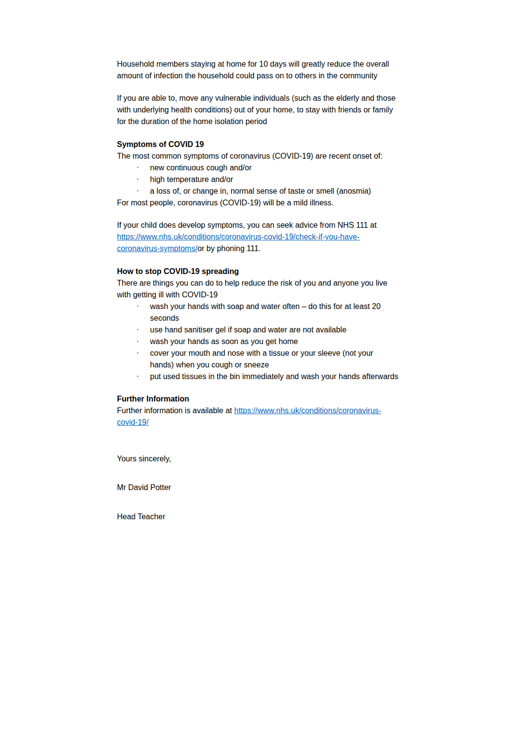Household members staying at home for 10 days will greatly reduce the overall amount of infection the household could pass on to others in the community
If you are able to, move any vulnerable individuals (such as the elderly and those with underlying health conditions) out of your home, to stay with friends or family for the duration of the home isolation period
Symptoms of COVID 19
The most common symptoms of coronavirus (COVID-19) are recent onset of:
new continuous cough and/or
high temperature and/or
a loss of, or change in, normal sense of taste or smell (anosmia)
For most people, coronavirus (COVID-19) will be a mild illness.
If your child does develop symptoms, you can seek advice from NHS 111 at https://www.nhs.uk/conditions/coronavirus-covid-19/check-if-you-have-coronavirus-symptoms/or by phoning 111.
How to stop COVID-19 spreading
There are things you can do to help reduce the risk of you and anyone you live with getting ill with COVID-19
wash your hands with soap and water often – do this for at least 20 seconds
use hand sanitiser gel if soap and water are not available
wash your hands as soon as you get home
cover your mouth and nose with a tissue or your sleeve (not your hands) when you cough or sneeze
put used tissues in the bin immediately and wash your hands afterwards
Further Information
Further information is available at https://www.nhs.uk/conditions/coronavirus-covid-19/
Yours sincerely,
Mr David Potter
Head Teacher